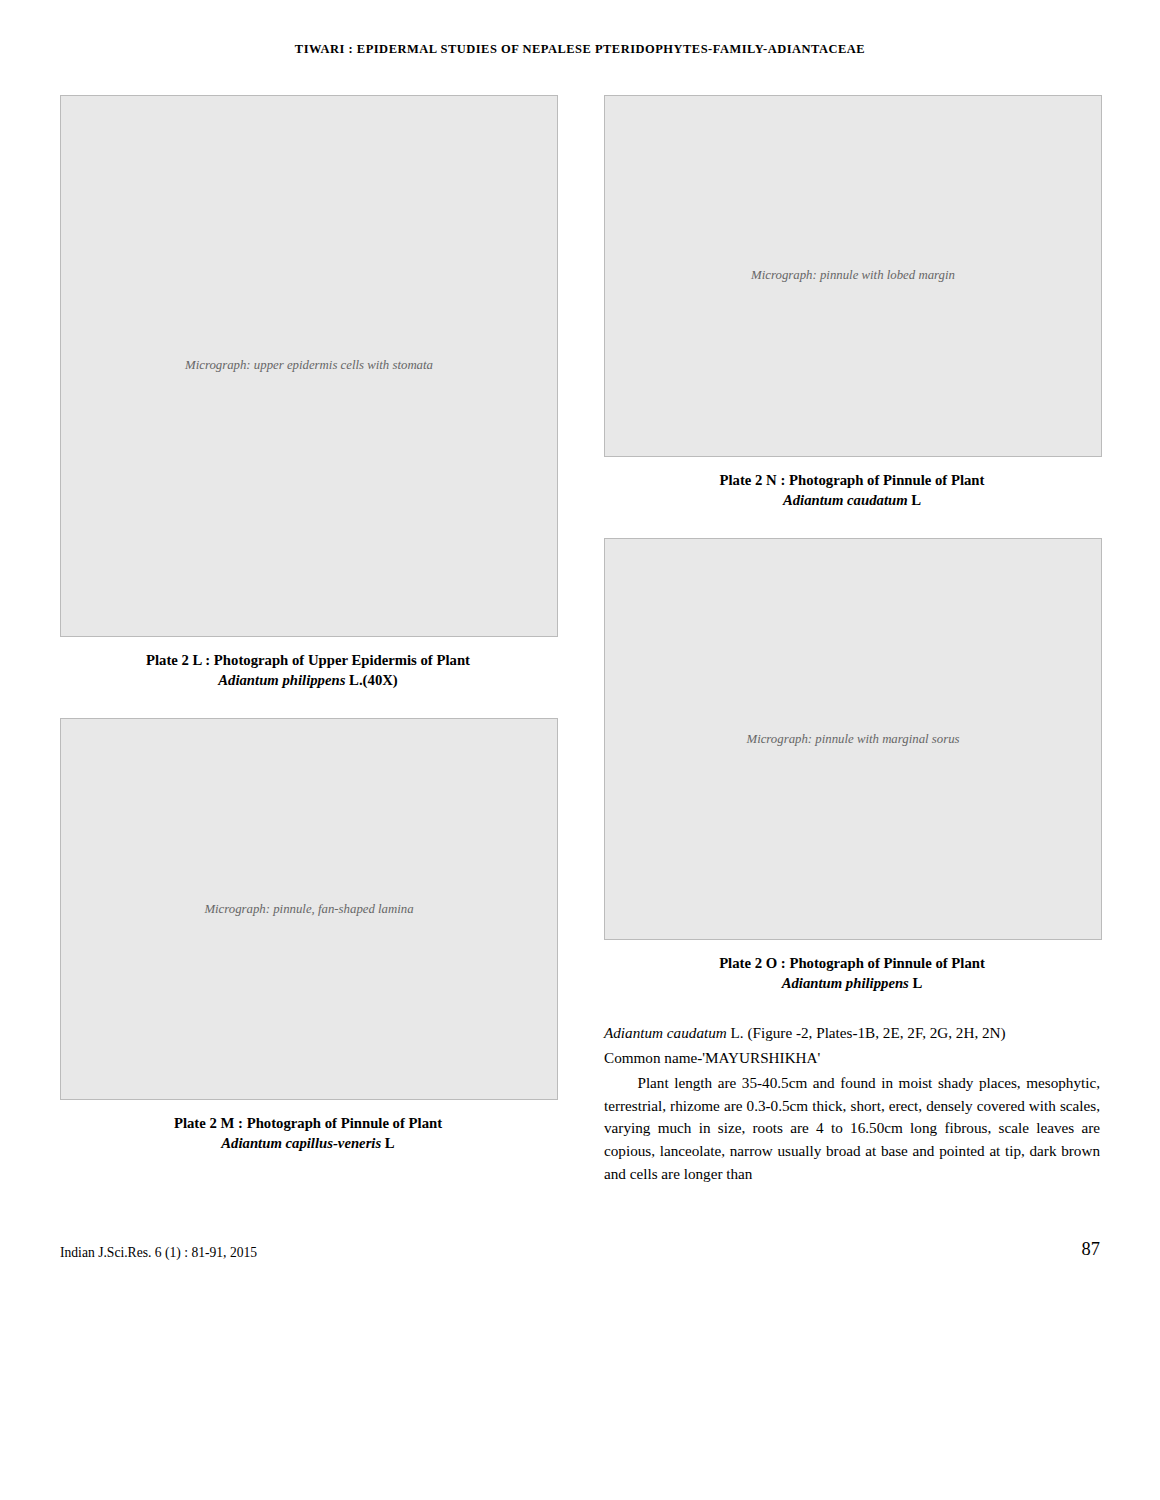TIWARI : EPIDERMAL STUDIES OF NEPALESE PTERIDOPHYTES-FAMILY-ADIANTACEAE
Micrograph: upper epidermis cells with stomata
Plate 2 L : Photograph of Upper Epidermis of Plant
Adiantum philippens L.(40X)
Micrograph: pinnule, fan-shaped lamina
Plate 2 M : Photograph of Pinnule of Plant
Adiantum capillus-veneris L
Micrograph: pinnule with lobed margin
Plate 2 N : Photograph of Pinnule of Plant
Adiantum caudatum L
Micrograph: pinnule with marginal sorus
Plate 2 O : Photograph of Pinnule of Plant
Adiantum philippens L
Adiantum caudatum L. (Figure -2, Plates-1B, 2E, 2F, 2G, 2H, 2N)
Common name-'MAYURSHIKHA'
Plant length are 35-40.5cm and found in moist shady places, mesophytic, terrestrial, rhizome are 0.3-0.5cm thick, short, erect, densely covered with scales, varying much in size, roots are 4 to 16.50cm long fibrous, scale leaves are copious, lanceolate, narrow usually broad at base and pointed at tip, dark brown and cells are longer than
Indian J.Sci.Res. 6 (1) : 81-91, 2015
87